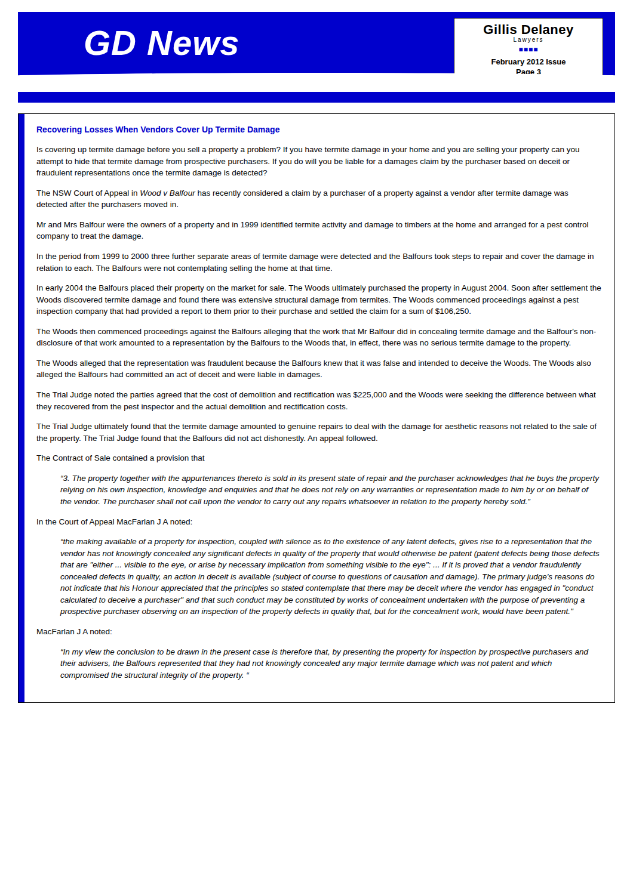GD News
Gillis Delaney
Lawyers
■■■■
February 2012 Issue
Page 3
Recovering Losses When Vendors Cover Up Termite Damage
Is covering up termite damage before you sell a property a problem? If you have termite damage in your home and you are selling your property can you attempt to hide that termite damage from prospective purchasers. If you do will you be liable for a damages claim by the purchaser based on deceit or fraudulent representations once the termite damage is detected?
The NSW Court of Appeal in Wood v Balfour has recently considered a claim by a purchaser of a property against a vendor after termite damage was detected after the purchasers moved in.
Mr and Mrs Balfour were the owners of a property and in 1999 identified termite activity and damage to timbers at the home and arranged for a pest control company to treat the damage.
In the period from 1999 to 2000 three further separate areas of termite damage were detected and the Balfours took steps to repair and cover the damage in relation to each. The Balfours were not contemplating selling the home at that time.
In early 2004 the Balfours placed their property on the market for sale. The Woods ultimately purchased the property in August 2004. Soon after settlement the Woods discovered termite damage and found there was extensive structural damage from termites. The Woods commenced proceedings against a pest inspection company that had provided a report to them prior to their purchase and settled the claim for a sum of $106,250.
The Woods then commenced proceedings against the Balfours alleging that the work that Mr Balfour did in concealing termite damage and the Balfour's non-disclosure of that work amounted to a representation by the Balfours to the Woods that, in effect, there was no serious termite damage to the property.
The Woods alleged that the representation was fraudulent because the Balfours knew that it was false and intended to deceive the Woods. The Woods also alleged the Balfours had committed an act of deceit and were liable in damages.
The Trial Judge noted the parties agreed that the cost of demolition and rectification was $225,000 and the Woods were seeking the difference between what they recovered from the pest inspector and the actual demolition and rectification costs.
The Trial Judge ultimately found that the termite damage amounted to genuine repairs to deal with the damage for aesthetic reasons not related to the sale of the property. The Trial Judge found that the Balfours did not act dishonestly. An appeal followed.
The Contract of Sale contained a provision that
“3. The property together with the appurtenances thereto is sold in its present state of repair and the purchaser acknowledges that he buys the property relying on his own inspection, knowledge and enquiries and that he does not rely on any warranties or representation made to him by or on behalf of the vendor. The purchaser shall not call upon the vendor to carry out any repairs whatsoever in relation to the property hereby sold.”
In the Court of Appeal MacFarlan J A noted:
“the making available of a property for inspection, coupled with silence as to the existence of any latent defects, gives rise to a representation that the vendor has not knowingly concealed any significant defects in quality of the property that would otherwise be patent (patent defects being those defects that are "either ... visible to the eye, or arise by necessary implication from something visible to the eye": ... If it is proved that a vendor fraudulently concealed defects in quality, an action in deceit is available (subject of course to questions of causation and damage). The primary judge's reasons do not indicate that his Honour appreciated that the principles so stated contemplate that there may be deceit where the vendor has engaged in "conduct calculated to deceive a purchaser" and that such conduct may be constituted by works of concealment undertaken with the purpose of preventing a prospective purchaser observing on an inspection of the property defects in quality that, but for the concealment work, would have been patent."
MacFarlan J A noted:
“In my view the conclusion to be drawn in the present case is therefore that, by presenting the property for inspection by prospective purchasers and their advisers, the Balfours represented that they had not knowingly concealed any major termite damage which was not patent and which compromised the structural integrity of the property. “